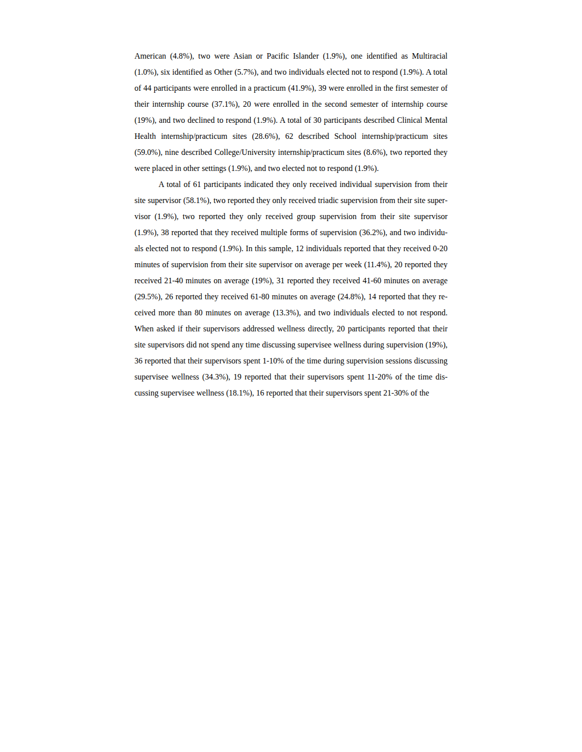American (4.8%), two were Asian or Pacific Islander (1.9%), one identified as Multiracial (1.0%), six identified as Other (5.7%), and two individuals elected not to respond (1.9%). A total of 44 participants were enrolled in a practicum (41.9%), 39 were enrolled in the first semester of their internship course (37.1%), 20 were enrolled in the second semester of internship course (19%), and two declined to respond (1.9%). A total of 30 participants described Clinical Mental Health internship/practicum sites (28.6%), 62 described School internship/practicum sites (59.0%), nine described College/University internship/practicum sites (8.6%), two reported they were placed in other settings (1.9%), and two elected not to respond (1.9%).
A total of 61 participants indicated they only received individual supervision from their site supervisor (58.1%), two reported they only received triadic supervision from their site supervisor (1.9%), two reported they only received group supervision from their site supervisor (1.9%), 38 reported that they received multiple forms of supervision (36.2%), and two individuals elected not to respond (1.9%). In this sample, 12 individuals reported that they received 0-20 minutes of supervision from their site supervisor on average per week (11.4%), 20 reported they received 21-40 minutes on average (19%), 31 reported they received 41-60 minutes on average (29.5%), 26 reported they received 61-80 minutes on average (24.8%), 14 reported that they received more than 80 minutes on average (13.3%), and two individuals elected to not respond. When asked if their supervisors addressed wellness directly, 20 participants reported that their site supervisors did not spend any time discussing supervisee wellness during supervision (19%), 36 reported that their supervisors spent 1-10% of the time during supervision sessions discussing supervisee wellness (34.3%), 19 reported that their supervisors spent 11-20% of the time discussing supervisee wellness (18.1%), 16 reported that their supervisors spent 21-30% of the